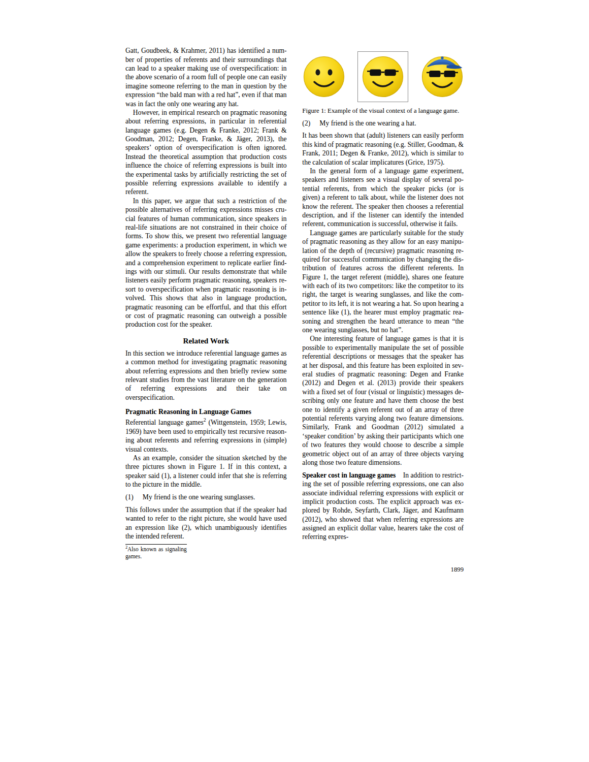Gatt, Goudbeek, & Krahmer, 2011) has identified a number of properties of referents and their surroundings that can lead to a speaker making use of overspecification: in the above scenario of a room full of people one can easily imagine someone referring to the man in question by the expression “the bald man with a red hat”, even if that man was in fact the only one wearing any hat.
However, in empirical research on pragmatic reasoning about referring expressions, in particular in referential language games (e.g. Degen & Franke, 2012; Frank & Goodman, 2012; Degen, Franke, & Jäger, 2013), the speakers’ option of overspecification is often ignored. Instead the theoretical assumption that production costs influence the choice of referring expressions is built into the experimental tasks by artificially restricting the set of possible referring expressions available to identify a referent.
In this paper, we argue that such a restriction of the possible alternatives of referring expressions misses crucial features of human communication, since speakers in real-life situations are not constrained in their choice of forms. To show this, we present two referential language game experiments: a production experiment, in which we allow the speakers to freely choose a referring expression, and a comprehension experiment to replicate earlier findings with our stimuli. Our results demonstrate that while listeners easily perform pragmatic reasoning, speakers resort to overspecification when pragmatic reasoning is involved. This shows that also in language production, pragmatic reasoning can be effortful, and that this effort or cost of pragmatic reasoning can outweigh a possible production cost for the speaker.
Related Work
In this section we introduce referential language games as a common method for investigating pragmatic reasoning about referring expressions and then briefly review some relevant studies from the vast literature on the generation of referring expressions and their take on overspecification.
Pragmatic Reasoning in Language Games
Referential language games2 (Wittgenstein, 1959; Lewis, 1969) have been used to empirically test recursive reasoning about referents and referring expressions in (simple) visual contexts.
As an example, consider the situation sketched by the three pictures shown in Figure 1. If in this context, a speaker said (1), a listener could infer that she is referring to the picture in the middle.
(1) My friend is the one wearing sunglasses.
This follows under the assumption that if the speaker had wanted to refer to the right picture, she would have used an expression like (2), which unambiguously identifies the intended referent.
2Also known as signaling games.
Figure 1: Example of the visual context of a language game.
(2) My friend is the one wearing a hat.
It has been shown that (adult) listeners can easily perform this kind of pragmatic reasoning (e.g. Stiller, Goodman, & Frank, 2011; Degen & Franke, 2012), which is similar to the calculation of scalar implicatures (Grice, 1975).
In the general form of a language game experiment, speakers and listeners see a visual display of several potential referents, from which the speaker picks (or is given) a referent to talk about, while the listener does not know the referent. The speaker then chooses a referential description, and if the listener can identify the intended referent, communication is successful, otherwise it fails.
Language games are particularly suitable for the study of pragmatic reasoning as they allow for an easy manipulation of the depth of (recursive) pragmatic reasoning required for successful communication by changing the distribution of features across the different referents. In Figure 1, the target referent (middle), shares one feature with each of its two competitors: like the competitor to its right, the target is wearing sunglasses, and like the competitor to its left, it is not wearing a hat. So upon hearing a sentence like (1), the hearer must employ pragmatic reasoning and strengthen the heard utterance to mean “the one wearing sunglasses, but no hat”.
One interesting feature of language games is that it is possible to experimentally manipulate the set of possible referential descriptions or messages that the speaker has at her disposal, and this feature has been exploited in several studies of pragmatic reasoning: Degen and Franke (2012) and Degen et al. (2013) provide their speakers with a fixed set of four (visual or linguistic) messages describing only one feature and have them choose the best one to identify a given referent out of an array of three potential referents varying along two feature dimensions. Similarly, Frank and Goodman (2012) simulated a ‘speaker condition’ by asking their participants which one of two features they would choose to describe a simple geometric object out of an array of three objects varying along those two feature dimensions.
Speaker cost in language games In addition to restricting the set of possible referring expressions, one can also associate individual referring expressions with explicit or implicit production costs. The explicit approach was explored by Rohde, Seyfarth, Clark, Jäger, and Kaufmann (2012), who showed that when referring expressions are assigned an explicit dollar value, hearers take the cost of referring expres-
1899